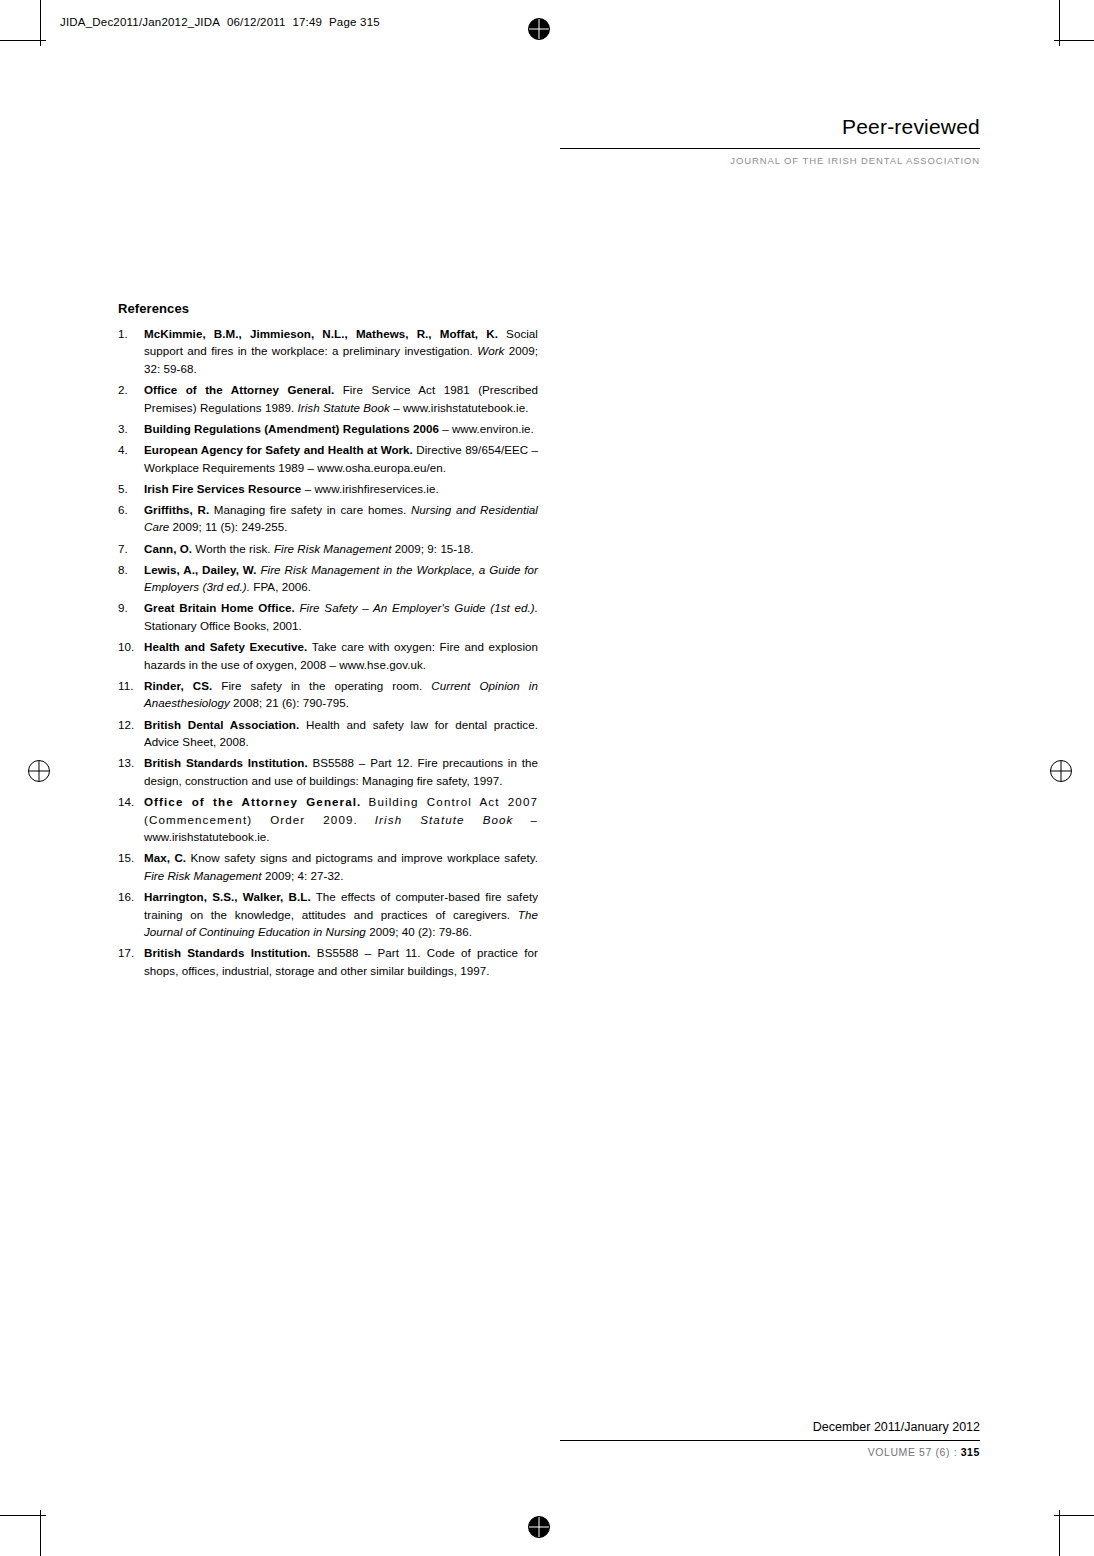JIDA_Dec2011/Jan2012_JIDA 06/12/2011 17:49 Page 315
Peer-reviewed
Journal of the Irish Dental Association
References
McKimmie, B.M., Jimmieson, N.L., Mathews, R., Moffat, K. Social support and fires in the workplace: a preliminary investigation. Work 2009; 32: 59-68.
Office of the Attorney General. Fire Service Act 1981 (Prescribed Premises) Regulations 1989. Irish Statute Book – www.irishstatutebook.ie.
Building Regulations (Amendment) Regulations 2006 – www.environ.ie.
European Agency for Safety and Health at Work. Directive 89/654/EEC – Workplace Requirements 1989 – www.osha.europa.eu/en.
Irish Fire Services Resource – www.irishfireservices.ie.
Griffiths, R. Managing fire safety in care homes. Nursing and Residential Care 2009; 11 (5): 249-255.
Cann, O. Worth the risk. Fire Risk Management 2009; 9: 15-18.
Lewis, A., Dailey, W. Fire Risk Management in the Workplace, a Guide for Employers (3rd ed.). FPA, 2006.
Great Britain Home Office. Fire Safety – An Employer's Guide (1st ed.). Stationary Office Books, 2001.
Health and Safety Executive. Take care with oxygen: Fire and explosion hazards in the use of oxygen, 2008 – www.hse.gov.uk.
Rinder, CS. Fire safety in the operating room. Current Opinion in Anaesthesiology 2008; 21 (6): 790-795.
British Dental Association. Health and safety law for dental practice. Advice Sheet, 2008.
British Standards Institution. BS5588 – Part 12. Fire precautions in the design, construction and use of buildings: Managing fire safety, 1997.
Office of the Attorney General. Building Control Act 2007 (Commencement) Order 2009. Irish Statute Book – www.irishstatutebook.ie.
Max, C. Know safety signs and pictograms and improve workplace safety. Fire Risk Management 2009; 4: 27-32.
Harrington, S.S., Walker, B.L. The effects of computer-based fire safety training on the knowledge, attitudes and practices of caregivers. The Journal of Continuing Education in Nursing 2009; 40 (2): 79-86.
British Standards Institution. BS5588 – Part 11. Code of practice for shops, offices, industrial, storage and other similar buildings, 1997.
December 2011/January 2012
VOLUME 57 (6) : 315